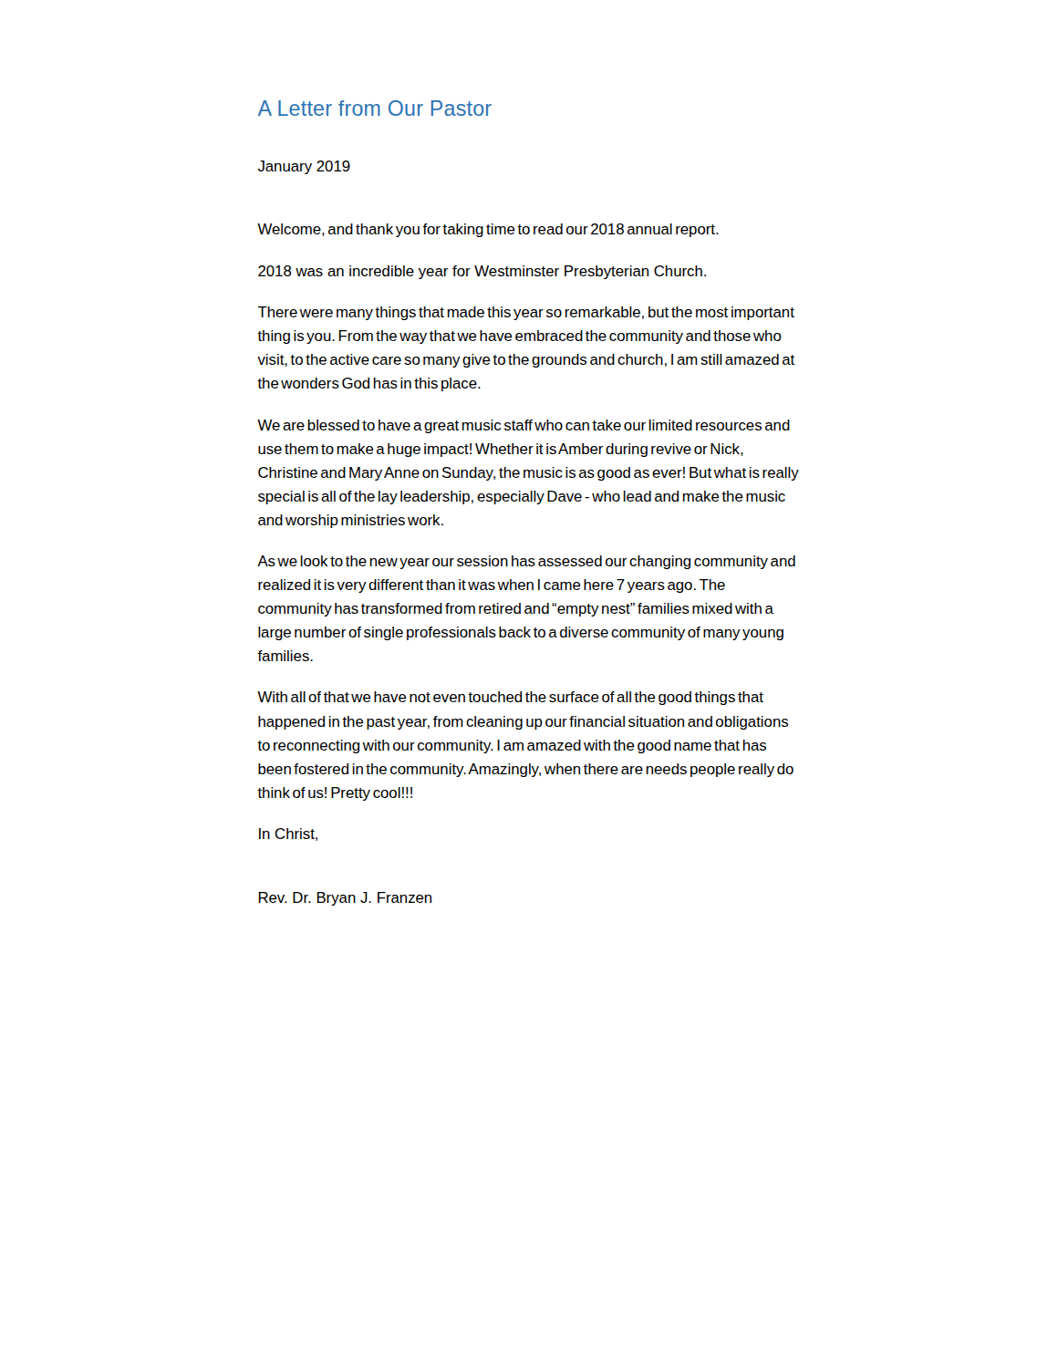A Letter from Our Pastor
January 2019
Welcome, and thank you for taking time to read our 2018 annual report.
2018 was an incredible year for Westminster Presbyterian Church.
There were many things that made this year so remarkable, but the most important thing is you. From the way that we have embraced the community and those who visit, to the active care so many give to the grounds and church, I am still amazed at the wonders God has in this place.
We are blessed to have a great music staff who can take our limited resources and use them to make a huge impact! Whether it is Amber during revive or Nick, Christine and Mary Anne on Sunday, the music is as good as ever! But what is really special is all of the lay leadership, especially Dave - who lead and make the music and worship ministries work.
As we look to the new year our session has assessed our changing community and realized it is very different than it was when I came here 7 years ago. The community has transformed from retired and “empty nest” families mixed with a large number of single professionals back to a diverse community of many young families.
With all of that we have not even touched the surface of all the good things that happened in the past year, from cleaning up our financial situation and obligations to reconnecting with our community. I am amazed with the good name that has been fostered in the community. Amazingly, when there are needs people really do think of us! Pretty cool!!!
In Christ,
Rev. Dr. Bryan J. Franzen